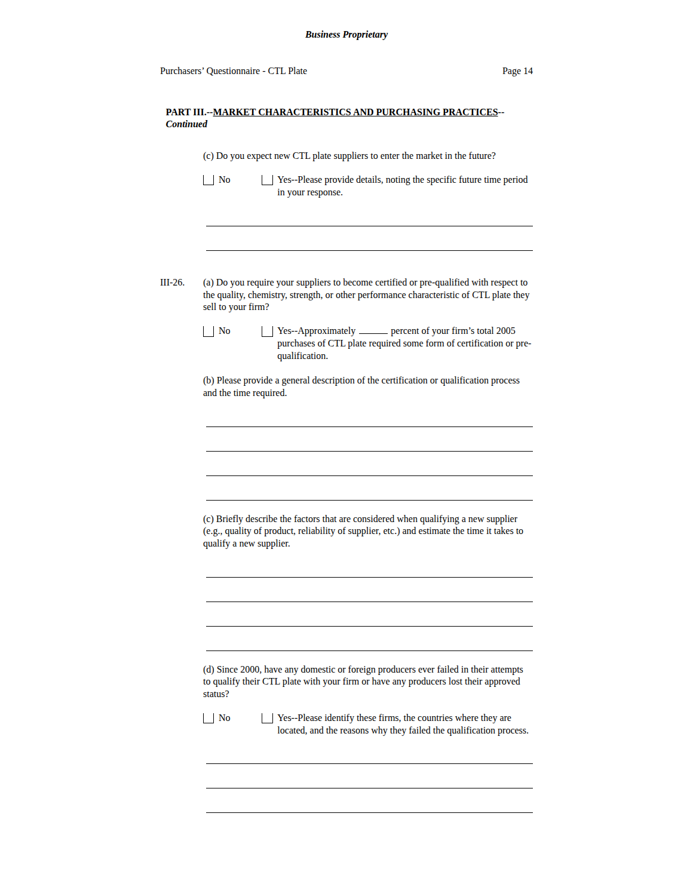Business Proprietary
Purchasers’ Questionnaire - CTL Plate
Page 14
PART III.--MARKET CHARACTERISTICS AND PURCHASING PRACTICES--Continued
(c) Do you expect new CTL plate suppliers to enter the market in the future?
No Yes--Please provide details, noting the specific future time period in your response.
III-26.
(a) Do you require your suppliers to become certified or pre-qualified with respect to the quality, chemistry, strength, or other performance characteristic of CTL plate they sell to your firm?
No Yes--Approximately percent of your firm’s total 2005 purchases of CTL plate required some form of certification or pre-qualification.
(b) Please provide a general description of the certification or qualification process and the time required.
(c) Briefly describe the factors that are considered when qualifying a new supplier (e.g., quality of product, reliability of supplier, etc.) and estimate the time it takes to qualify a new supplier.
(d) Since 2000, have any domestic or foreign producers ever failed in their attempts to qualify their CTL plate with your firm or have any producers lost their approved status?
No Yes--Please identify these firms, the countries where they are located, and the reasons why they failed the qualification process.